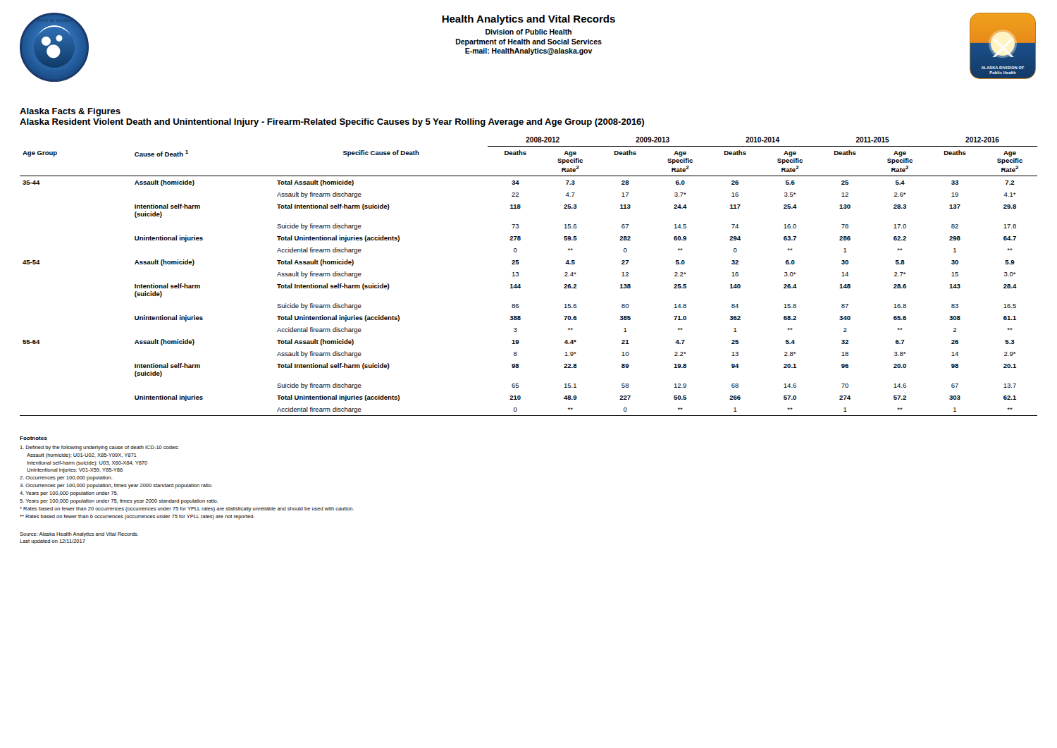Health Analytics and Vital Records
Division of Public Health
Department of Health and Social Services
E-mail: HealthAnalytics@alaska.gov
ALASKA DIVISION OF
Public Health
Alaska Facts & Figures
Alaska Resident Violent Death and Unintentional Injury - Firearm-Related Specific Causes by 5 Year Rolling Average and Age Group (2008-2016)
| | | | 2008-2012 | 2009-2013 | 2010-2014 | 2011-2015 | 2012-2016 |
| --- | --- | --- | --- | --- | --- | --- | --- |
| Age Group | Cause of Death 1 | Specific Cause of Death | Deaths | Age Specific Rate 2 | Deaths | Age Specific Rate 2 | Deaths | Age Specific Rate 2 | Deaths | Age Specific Rate 2 | Deaths | Age Specific Rate 2 |
| 35-44 | Assault (homicide) | Total Assault (homicide) | 34 | 7.3 | 28 | 6.0 | 26 | 5.6 | 25 | 5.4 | 33 | 7.2 |
| | | Assault by firearm discharge | 22 | 4.7 | 17 | 3.7* | 16 | 3.5* | 12 | 2.6* | 19 | 4.1* |
| | Intentional self-harm (suicide) | Total Intentional self-harm (suicide) | 118 | 25.3 | 113 | 24.4 | 117 | 25.4 | 130 | 28.3 | 137 | 29.8 |
| | | Suicide by firearm discharge | 73 | 15.6 | 67 | 14.5 | 74 | 16.0 | 78 | 17.0 | 82 | 17.8 |
| | Unintentional injuries | Total Unintentional injuries (accidents) | 278 | 59.5 | 282 | 60.9 | 294 | 63.7 | 286 | 62.2 | 298 | 64.7 |
| | | Accidental firearm discharge | 0 | ** | 0 | ** | 0 | ** | 1 | ** | 1 | ** |
| 45-54 | Assault (homicide) | Total Assault (homicide) | 25 | 4.5 | 27 | 5.0 | 32 | 6.0 | 30 | 5.8 | 30 | 5.9 |
| | | Assault by firearm discharge | 13 | 2.4* | 12 | 2.2* | 16 | 3.0* | 14 | 2.7* | 15 | 3.0* |
| | Intentional self-harm (suicide) | Total Intentional self-harm (suicide) | 144 | 26.2 | 138 | 25.5 | 140 | 26.4 | 148 | 28.6 | 143 | 28.4 |
| | | Suicide by firearm discharge | 86 | 15.6 | 80 | 14.8 | 84 | 15.8 | 87 | 16.8 | 83 | 16.5 |
| | Unintentional injuries | Total Unintentional injuries (accidents) | 388 | 70.6 | 385 | 71.0 | 362 | 68.2 | 340 | 65.6 | 308 | 61.1 |
| | | Accidental firearm discharge | 3 | ** | 1 | ** | 1 | ** | 2 | ** | 2 | ** |
| 55-64 | Assault (homicide) | Total Assault (homicide) | 19 | 4.4* | 21 | 4.7 | 25 | 5.4 | 32 | 6.7 | 26 | 5.3 |
| | | Assault by firearm discharge | 8 | 1.9* | 10 | 2.2* | 13 | 2.8* | 18 | 3.8* | 14 | 2.9* |
| | Intentional self-harm (suicide) | Total Intentional self-harm (suicide) | 98 | 22.8 | 89 | 19.8 | 94 | 20.1 | 96 | 20.0 | 98 | 20.1 |
| | | Suicide by firearm discharge | 65 | 15.1 | 58 | 12.9 | 68 | 14.6 | 70 | 14.6 | 67 | 13.7 |
| | Unintentional injuries | Total Unintentional injuries (accidents) | 210 | 48.9 | 227 | 50.5 | 266 | 57.0 | 274 | 57.2 | 303 | 62.1 |
| | | Accidental firearm discharge | 0 | ** | 0 | ** | 1 | ** | 1 | ** | 1 | ** |
Footnotes
1. Defined by the following underlying cause of death ICD-10 codes:
Assault (homicide): U01-U02, X85-Y09X, Y871
Intentional self-harm (suicide): U03, X60-X84, Y870
Unintentional injuries: V01-X59, Y85-Y86
2. Occurrences per 100,000 population.
3. Occurrences per 100,000 population, times year 2000 standard population ratio.
4. Years per 100,000 population under 75.
5. Years per 100,000 population under 75, times year 2000 standard population ratio.
* Rates based on fewer than 20 occurrences (occurrences under 75 for YPLL rates) are statistically unreliable and should be used with caution.
** Rates based on fewer than 6 occurrences (occurrences under 75 for YPLL rates) are not reported.
Source: Alaska Health Analytics and Vital Records.
Last updated on 12/11/2017